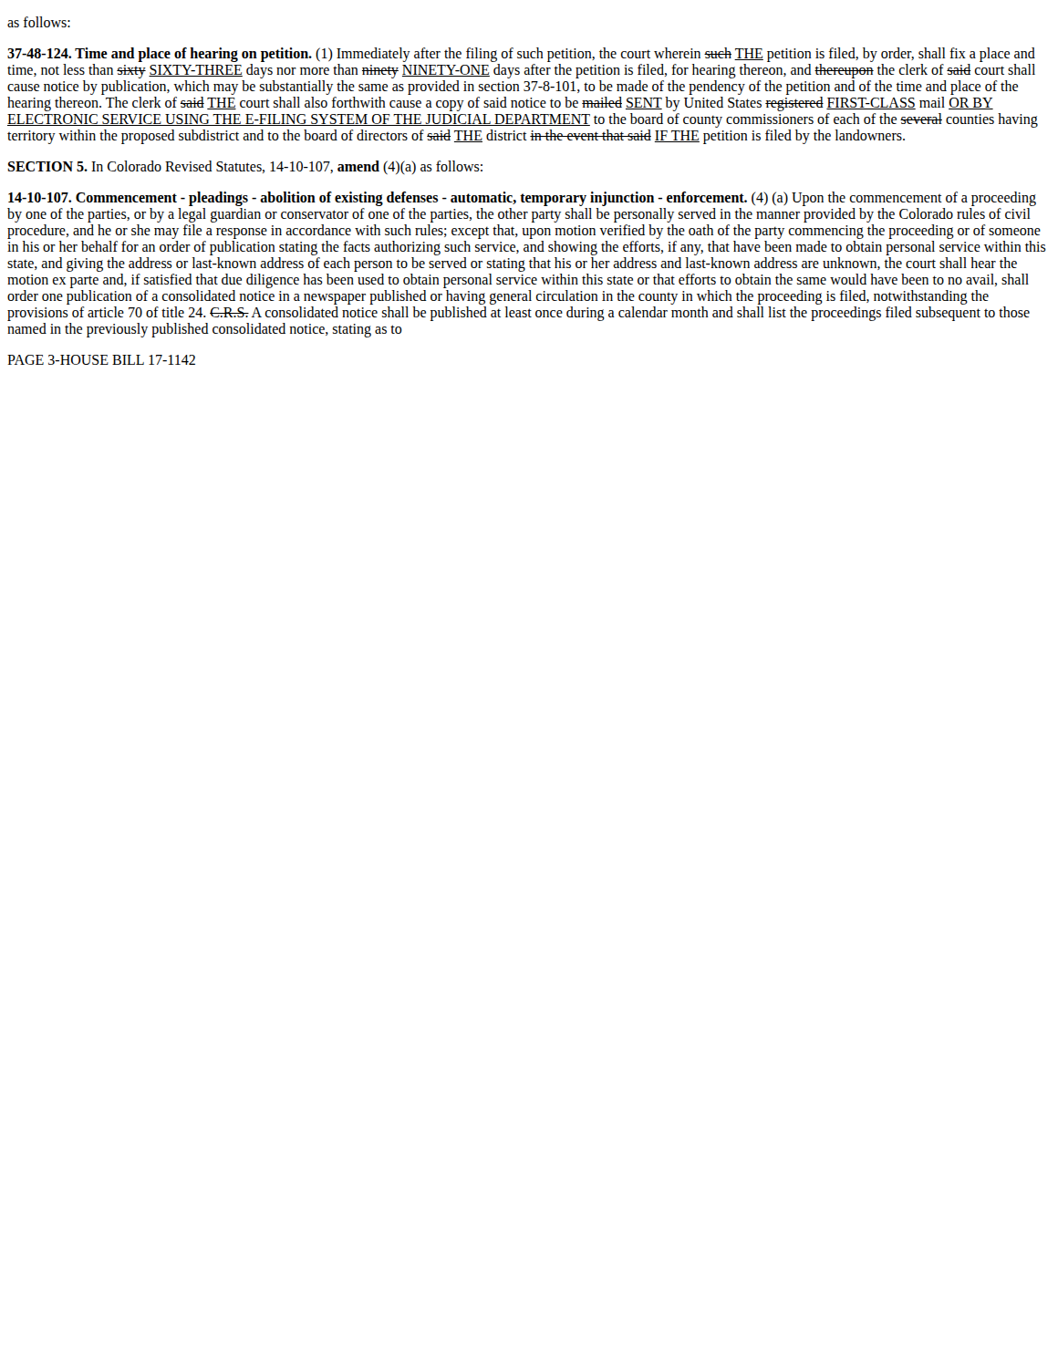as follows:
37-48-124. Time and place of hearing on petition. (1) Immediately after the filing of such petition, the court wherein such THE petition is filed, by order, shall fix a place and time, not less than sixty SIXTY-THREE days nor more than ninety NINETY-ONE days after the petition is filed, for hearing thereon, and thereupon the clerk of said court shall cause notice by publication, which may be substantially the same as provided in section 37-8-101, to be made of the pendency of the petition and of the time and place of the hearing thereon. The clerk of said THE court shall also forthwith cause a copy of said notice to be mailed SENT by United States registered FIRST-CLASS mail OR BY ELECTRONIC SERVICE USING THE E-FILING SYSTEM OF THE JUDICIAL DEPARTMENT to the board of county commissioners of each of the several counties having territory within the proposed subdistrict and to the board of directors of said THE district in the event that said IF THE petition is filed by the landowners.
SECTION 5. In Colorado Revised Statutes, 14-10-107, amend (4)(a) as follows:
14-10-107. Commencement - pleadings - abolition of existing defenses - automatic, temporary injunction - enforcement. (4) (a) Upon the commencement of a proceeding by one of the parties, or by a legal guardian or conservator of one of the parties, the other party shall be personally served in the manner provided by the Colorado rules of civil procedure, and he or she may file a response in accordance with such rules; except that, upon motion verified by the oath of the party commencing the proceeding or of someone in his or her behalf for an order of publication stating the facts authorizing such service, and showing the efforts, if any, that have been made to obtain personal service within this state, and giving the address or last-known address of each person to be served or stating that his or her address and last-known address are unknown, the court shall hear the motion ex parte and, if satisfied that due diligence has been used to obtain personal service within this state or that efforts to obtain the same would have been to no avail, shall order one publication of a consolidated notice in a newspaper published or having general circulation in the county in which the proceeding is filed, notwithstanding the provisions of article 70 of title 24. C.R.S. A consolidated notice shall be published at least once during a calendar month and shall list the proceedings filed subsequent to those named in the previously published consolidated notice, stating as to
PAGE 3-HOUSE BILL 17-1142